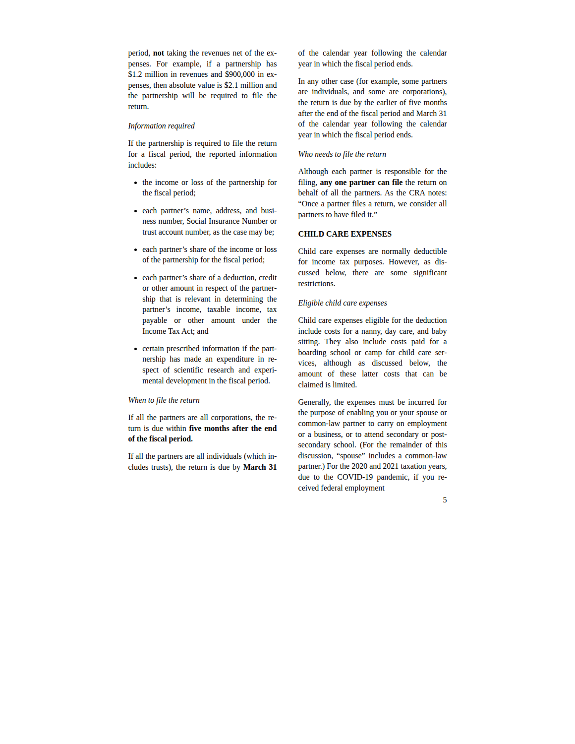period, not taking the revenues net of the expenses. For example, if a partnership has $1.2 million in revenues and $900,000 in expenses, then absolute value is $2.1 million and the partnership will be required to file the return.
Information required
If the partnership is required to file the return for a fiscal period, the reported information includes:
the income or loss of the partnership for the fiscal period;
each partner’s name, address, and business number, Social Insurance Number or trust account number, as the case may be;
each partner’s share of the income or loss of the partnership for the fiscal period;
each partner’s share of a deduction, credit or other amount in respect of the partnership that is relevant in determining the partner’s income, taxable income, tax payable or other amount under the Income Tax Act; and
certain prescribed information if the partnership has made an expenditure in respect of scientific research and experimental development in the fiscal period.
When to file the return
If all the partners are all corporations, the return is due within five months after the end of the fiscal period.
If all the partners are all individuals (which includes trusts), the return is due by March 31 of the calendar year following the calendar year in which the fiscal period ends.
In any other case (for example, some partners are individuals, and some are corporations), the return is due by the earlier of five months after the end of the fiscal period and March 31 of the calendar year following the calendar year in which the fiscal period ends.
Who needs to file the return
Although each partner is responsible for the filing, any one partner can file the return on behalf of all the partners. As the CRA notes: “Once a partner files a return, we consider all partners to have filed it.”
CHILD CARE EXPENSES
Child care expenses are normally deductible for income tax purposes. However, as discussed below, there are some significant restrictions.
Eligible child care expenses
Child care expenses eligible for the deduction include costs for a nanny, day care, and baby sitting. They also include costs paid for a boarding school or camp for child care services, although as discussed below, the amount of these latter costs that can be claimed is limited.
Generally, the expenses must be incurred for the purpose of enabling you or your spouse or common-law partner to carry on employment or a business, or to attend secondary or post-secondary school. (For the remainder of this discussion, “spouse” includes a common-law partner.) For the 2020 and 2021 taxation years, due to the COVID-19 pandemic, if you received federal employment
5